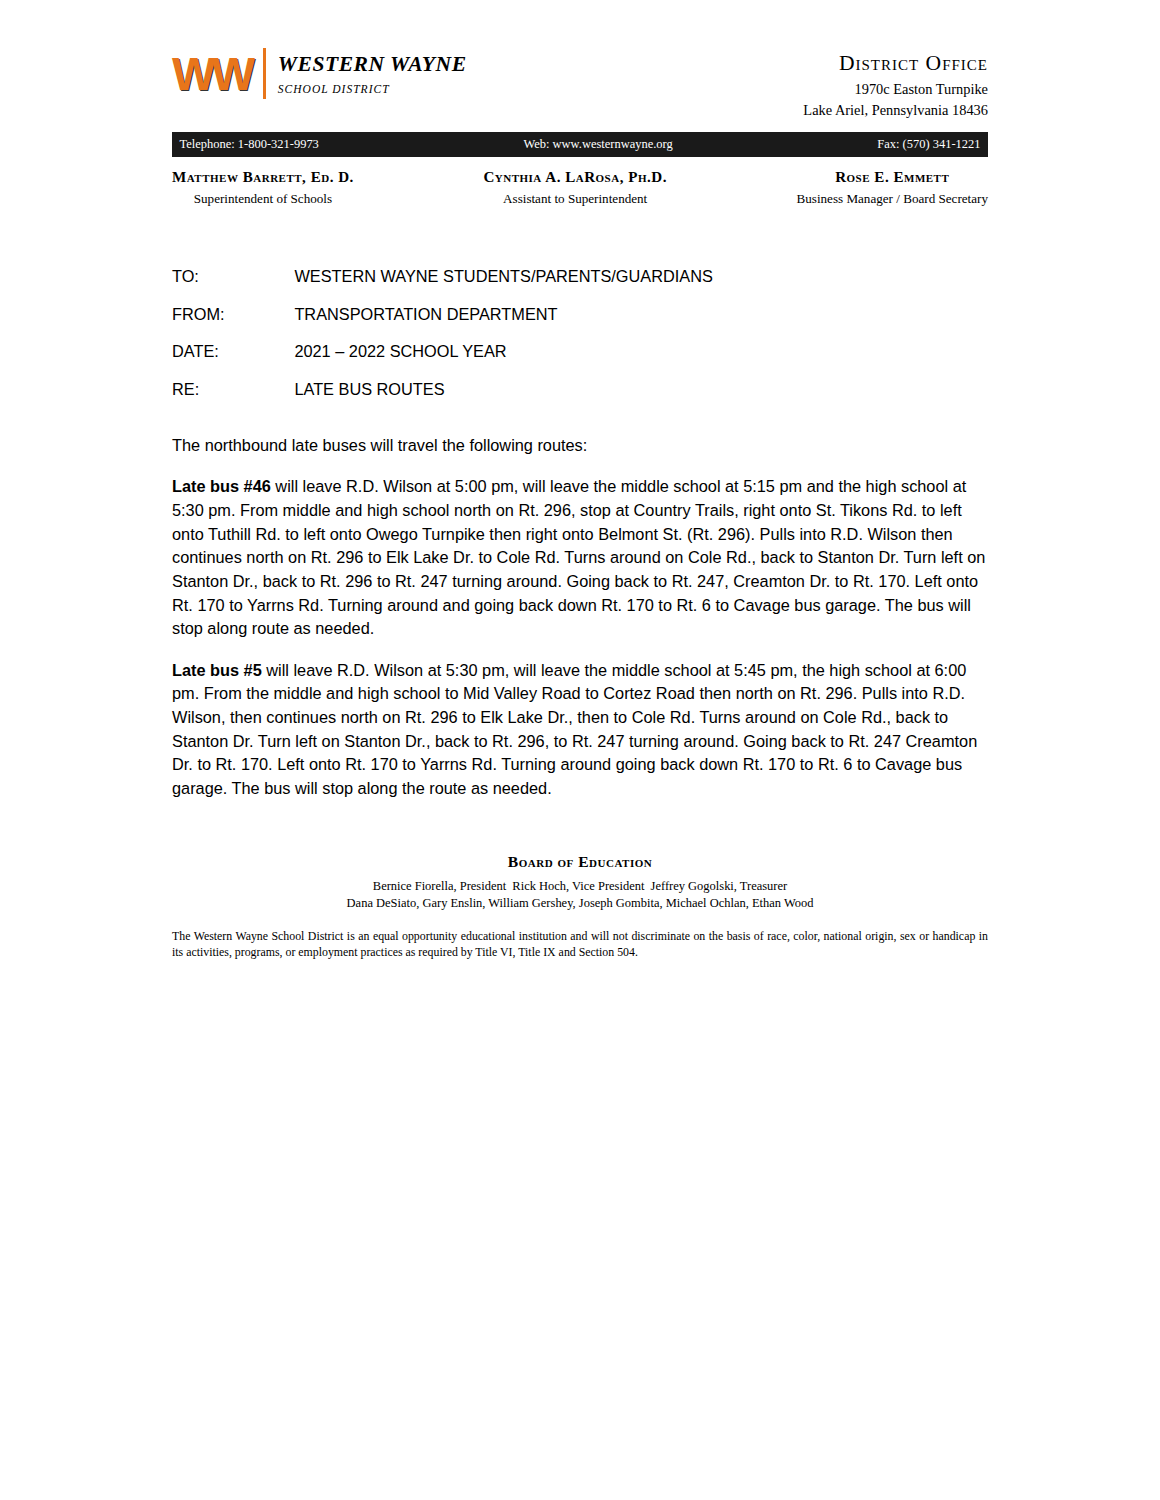WW
WESTERN WAYNE
SCHOOL DISTRICT
District Office
1970c Easton Turnpike
Lake Ariel, Pennsylvania 18436
Telephone: 1-800-321-9973 Web: www.westernwayne.org Fax: (570) 341-1221
Matthew Barrett, Ed. D.
Superintendent of Schools
Cynthia A. LaRosa, Ph.D.
Assistant to Superintendent
Rose E. Emmett
Business Manager / Board Secretary
TO:
WESTERN WAYNE STUDENTS/PARENTS/GUARDIANS
FROM:
TRANSPORTATION DEPARTMENT
DATE:
2021 – 2022 SCHOOL YEAR
RE:
LATE BUS ROUTES
The northbound late buses will travel the following routes:
Late bus #46 will leave R.D. Wilson at 5:00 pm, will leave the middle school at 5:15 pm and the high school at 5:30 pm. From middle and high school north on Rt. 296, stop at Country Trails, right onto St. Tikons Rd. to left onto Tuthill Rd. to left onto Owego Turnpike then right onto Belmont St. (Rt. 296). Pulls into R.D. Wilson then continues north on Rt. 296 to Elk Lake Dr. to Cole Rd. Turns around on Cole Rd., back to Stanton Dr. Turn left on Stanton Dr., back to Rt. 296 to Rt. 247 turning around. Going back to Rt. 247, Creamton Dr. to Rt. 170. Left onto Rt. 170 to Yarrns Rd. Turning around and going back down Rt. 170 to Rt. 6 to Cavage bus garage. The bus will stop along route as needed.
Late bus #5 will leave R.D. Wilson at 5:30 pm, will leave the middle school at 5:45 pm, the high school at 6:00 pm. From the middle and high school to Mid Valley Road to Cortez Road then north on Rt. 296. Pulls into R.D. Wilson, then continues north on Rt. 296 to Elk Lake Dr., then to Cole Rd. Turns around on Cole Rd., back to Stanton Dr. Turn left on Stanton Dr., back to Rt. 296, to Rt. 247 turning around. Going back to Rt. 247 Creamton Dr. to Rt. 170. Left onto Rt. 170 to Yarrns Rd. Turning around going back down Rt. 170 to Rt. 6 to Cavage bus garage. The bus will stop along the route as needed.
Board of Education
Bernice Fiorella, President Rick Hoch, Vice President Jeffrey Gogolski, Treasurer
Dana DeSiato, Gary Enslin, William Gershey, Joseph Gombita, Michael Ochlan, Ethan Wood
The Western Wayne School District is an equal opportunity educational institution and will not discriminate on the basis of race, color, national origin, sex or handicap in its activities, programs, or employment practices as required by Title VI, Title IX and Section 504.